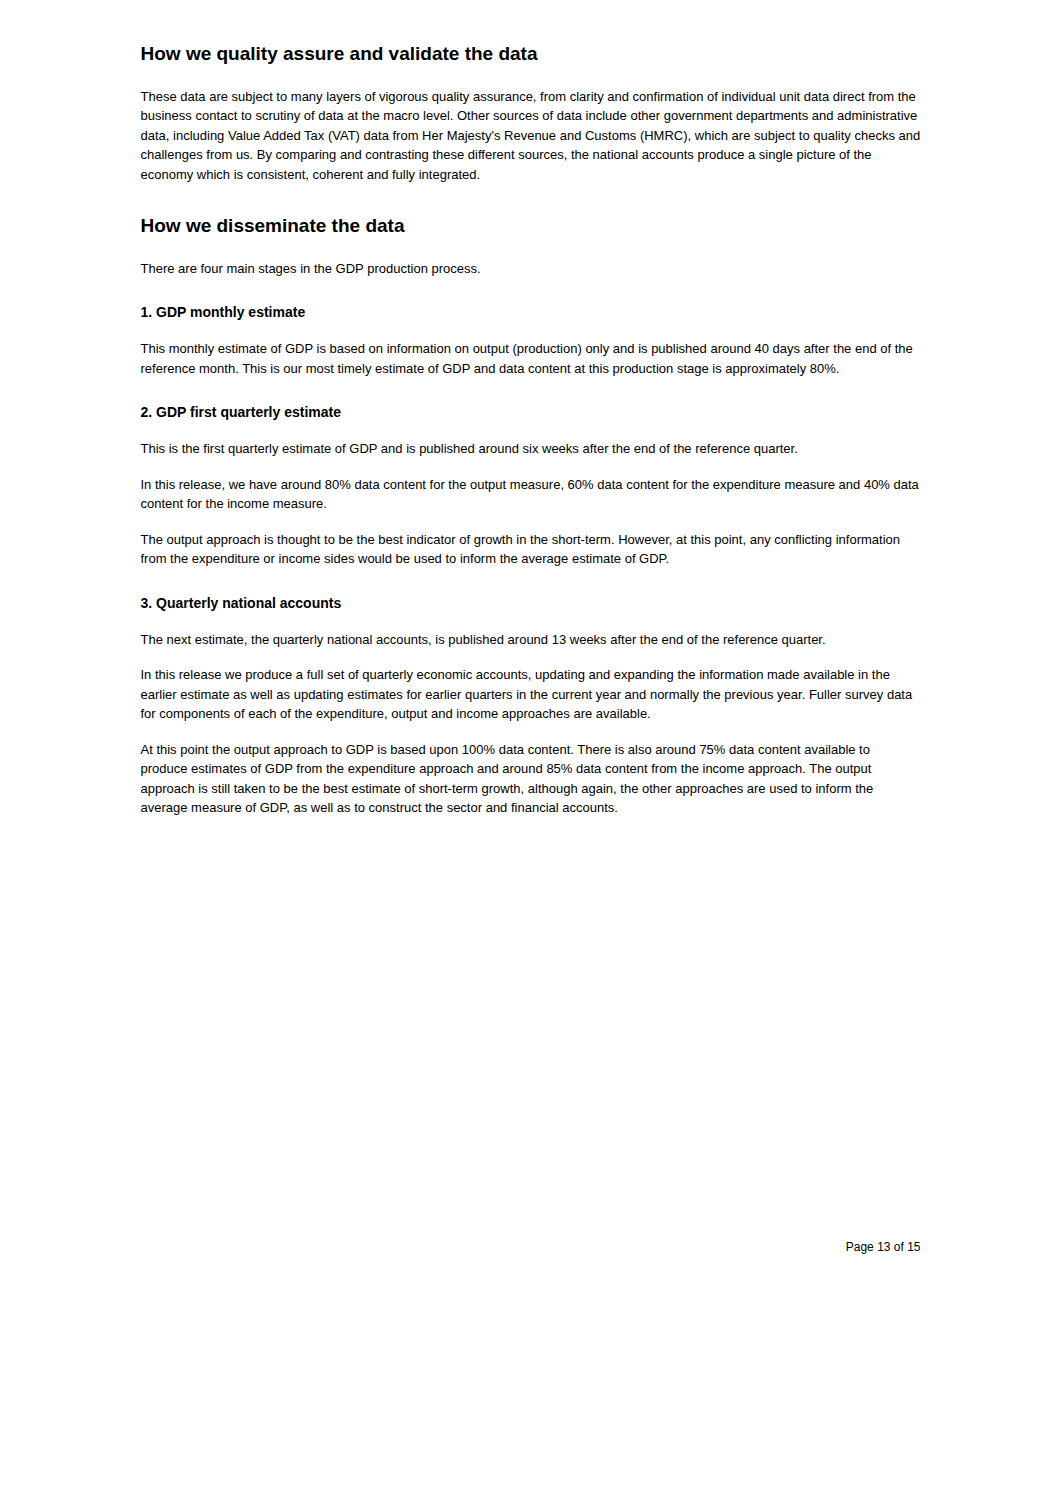How we quality assure and validate the data
These data are subject to many layers of vigorous quality assurance, from clarity and confirmation of individual unit data direct from the business contact to scrutiny of data at the macro level. Other sources of data include other government departments and administrative data, including Value Added Tax (VAT) data from Her Majesty's Revenue and Customs (HMRC), which are subject to quality checks and challenges from us. By comparing and contrasting these different sources, the national accounts produce a single picture of the economy which is consistent, coherent and fully integrated.
How we disseminate the data
There are four main stages in the GDP production process.
1. GDP monthly estimate
This monthly estimate of GDP is based on information on output (production) only and is published around 40 days after the end of the reference month. This is our most timely estimate of GDP and data content at this production stage is approximately 80%.
2. GDP first quarterly estimate
This is the first quarterly estimate of GDP and is published around six weeks after the end of the reference quarter.
In this release, we have around 80% data content for the output measure, 60% data content for the expenditure measure and 40% data content for the income measure.
The output approach is thought to be the best indicator of growth in the short-term. However, at this point, any conflicting information from the expenditure or income sides would be used to inform the average estimate of GDP.
3. Quarterly national accounts
The next estimate, the quarterly national accounts, is published around 13 weeks after the end of the reference quarter.
In this release we produce a full set of quarterly economic accounts, updating and expanding the information made available in the earlier estimate as well as updating estimates for earlier quarters in the current year and normally the previous year. Fuller survey data for components of each of the expenditure, output and income approaches are available.
At this point the output approach to GDP is based upon 100% data content. There is also around 75% data content available to produce estimates of GDP from the expenditure approach and around 85% data content from the income approach. The output approach is still taken to be the best estimate of short-term growth, although again, the other approaches are used to inform the average measure of GDP, as well as to construct the sector and financial accounts.
Page 13 of 15